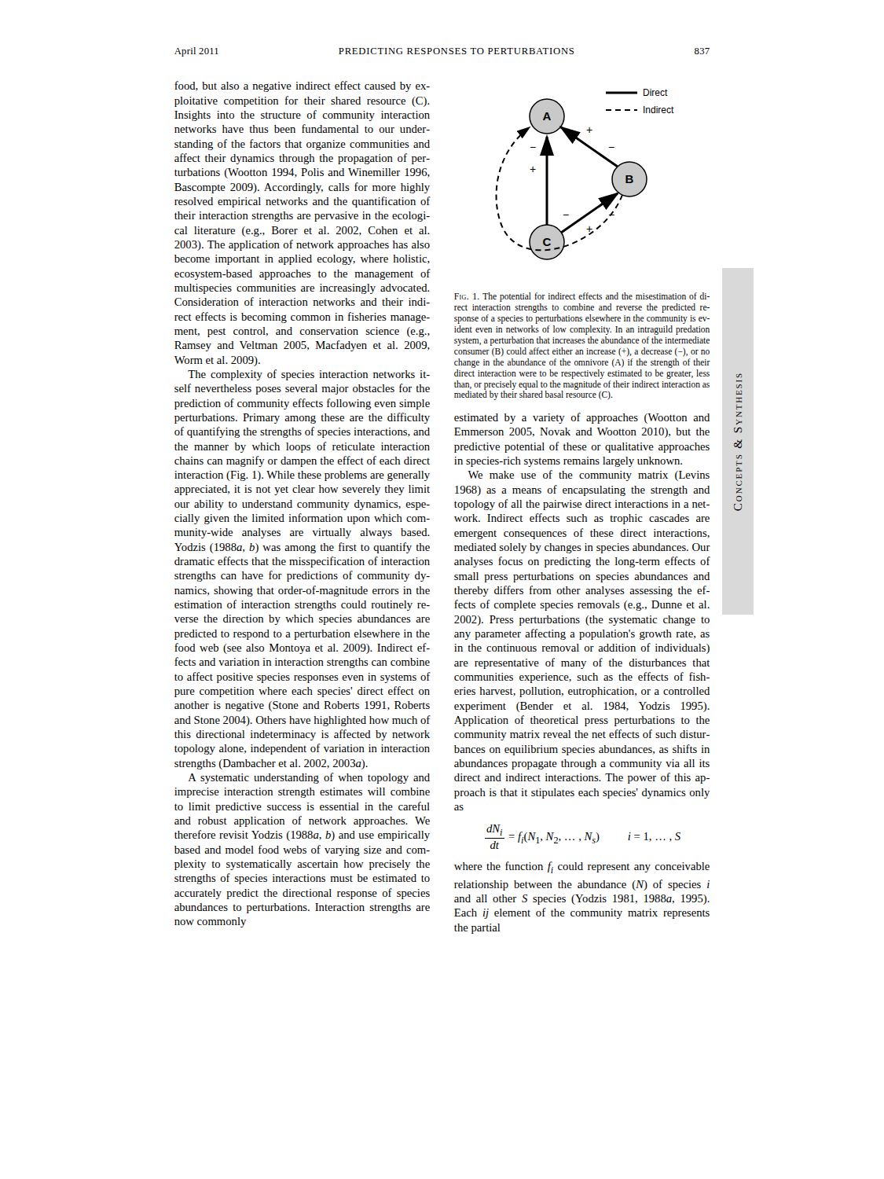April 2011
Predicting responses to perturbations
837
food, but also a negative indirect effect caused by exploitative competition for their shared resource (C). Insights into the structure of community interaction networks have thus been fundamental to our understanding of the factors that organize communities and affect their dynamics through the propagation of perturbations (Wootton 1994, Polis and Winemiller 1996, Bascompte 2009). Accordingly, calls for more highly resolved empirical networks and the quantification of their interaction strengths are pervasive in the ecological literature (e.g., Borer et al. 2002, Cohen et al. 2003). The application of network approaches has also become important in applied ecology, where holistic, ecosystem-based approaches to the management of multispecies communities are increasingly advocated. Consideration of interaction networks and their indirect effects is becoming common in fisheries management, pest control, and conservation science (e.g., Ramsey and Veltman 2005, Macfadyen et al. 2009, Worm et al. 2009).
The complexity of species interaction networks itself nevertheless poses several major obstacles for the prediction of community effects following even simple perturbations. Primary among these are the difficulty of quantifying the strengths of species interactions, and the manner by which loops of reticulate interaction chains can magnify or dampen the effect of each direct interaction (Fig. 1). While these problems are generally appreciated, it is not yet clear how severely they limit our ability to understand community dynamics, especially given the limited information upon which community-wide analyses are virtually always based. Yodzis (1988a, b) was among the first to quantify the dramatic effects that the misspecification of interaction strengths can have for predictions of community dynamics, showing that order-of-magnitude errors in the estimation of interaction strengths could routinely reverse the direction by which species abundances are predicted to respond to a perturbation elsewhere in the food web (see also Montoya et al. 2009). Indirect effects and variation in interaction strengths can combine to affect positive species responses even in systems of pure competition where each species' direct effect on another is negative (Stone and Roberts 1991, Roberts and Stone 2004). Others have highlighted how much of this directional indeterminacy is affected by network topology alone, independent of variation in interaction strengths (Dambacher et al. 2002, 2003a).
A systematic understanding of when topology and imprecise interaction strength estimates will combine to limit predictive success is essential in the careful and robust application of network approaches. We therefore revisit Yodzis (1988a, b) and use empirically based and model food webs of varying size and complexity to systematically ascertain how precisely the strengths of species interactions must be estimated to accurately predict the directional response of species abundances to perturbations. Interaction strengths are now commonly
Direct Indirect A B C − + + − − + −
Fig. 1. The potential for indirect effects and the misestimation of direct interaction strengths to combine and reverse the predicted response of a species to perturbations elsewhere in the community is evident even in networks of low complexity. In an intraguild predation system, a perturbation that increases the abundance of the intermediate consumer (B) could affect either an increase (+), a decrease (−), or no change in the abundance of the omnivore (A) if the strength of their direct interaction were to be respectively estimated to be greater, less than, or precisely equal to the magnitude of their indirect interaction as mediated by their shared basal resource (C).
estimated by a variety of approaches (Wootton and Emmerson 2005, Novak and Wootton 2010), but the predictive potential of these or qualitative approaches in species-rich systems remains largely unknown.
We make use of the community matrix (Levins 1968) as a means of encapsulating the strength and topology of all the pairwise direct interactions in a network. Indirect effects such as trophic cascades are emergent consequences of these direct interactions, mediated solely by changes in species abundances. Our analyses focus on predicting the long-term effects of small press perturbations on species abundances and thereby differs from other analyses assessing the effects of complete species removals (e.g., Dunne et al. 2002). Press perturbations (the systematic change to any parameter affecting a population's growth rate, as in the continuous removal or addition of individuals) are representative of many of the disturbances that communities experience, such as the effects of fisheries harvest, pollution, eutrophication, or a controlled experiment (Bender et al. 1984, Yodzis 1995). Application of theoretical press perturbations to the community matrix reveal the net effects of such disturbances on equilibrium species abundances, as shifts in abundances propagate through a community via all its direct and indirect interactions. The power of this approach is that it stipulates each species' dynamics only as
dNi dt = fi(N1, N2, … , Ns) i = 1, … , S
where the function fi could represent any conceivable relationship between the abundance (N) of species i and all other S species (Yodzis 1981, 1988a, 1995). Each ij element of the community matrix represents the partial
Concepts & Synthesis